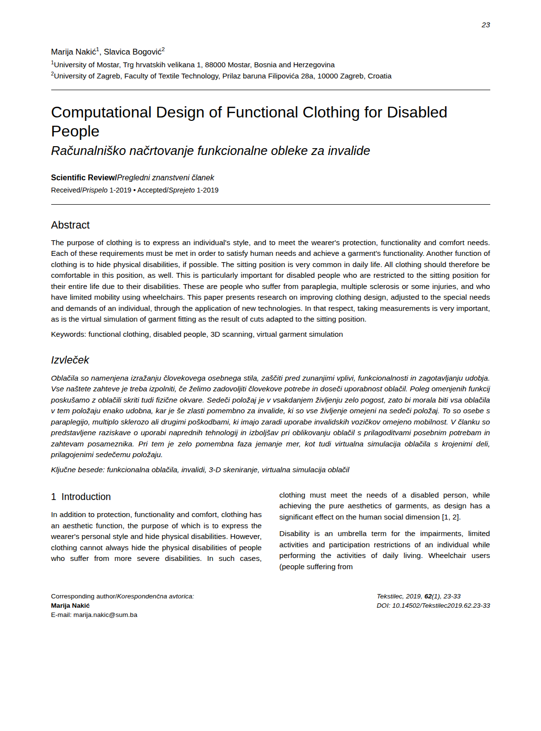23
Marija Nakić1, Slavica Bogović2
1University of Mostar, Trg hrvatskih velikana 1, 88000 Mostar, Bosnia and Herzegovina
2University of Zagreb, Faculty of Textile Technology, Prilaz baruna Filipovića 28a, 10000 Zagreb, Croatia
Computational Design of Functional Clothing for Disabled People
Računalniško načrtovanje funkcionalne obleke za invalide
Scientific Review/Pregledni znanstveni članek
Received/Prispelo 1-2019 • Accepted/Sprejeto 1-2019
Abstract
The purpose of clothing is to express an individual's style, and to meet the wearer's protection, functionality and comfort needs. Each of these requirements must be met in order to satisfy human needs and achieve a garment's functionality. Another function of clothing is to hide physical disabilities, if possible. The sitting position is very common in daily life. All clothing should therefore be comfortable in this position, as well. This is particularly important for disabled people who are restricted to the sitting position for their entire life due to their disabilities. These are people who suffer from paraplegia, multiple sclerosis or some injuries, and who have limited mobility using wheelchairs. This paper presents research on improving clothing design, adjusted to the special needs and demands of an individual, through the application of new technologies. In that respect, taking measurements is very important, as is the virtual simulation of garment fitting as the result of cuts adapted to the sitting position.
Keywords: functional clothing, disabled people, 3D scanning, virtual garment simulation
Izvleček
Oblačila so namenjena izražanju človekovega osebnega stila, zaščiti pred zunanjimi vplivi, funkcionalnosti in zagotavljanju udobja. Vse naštete zahteve je treba izpolniti, če želimo zadovoljiti človekove potrebe in doseči uporabnost oblačil. Poleg omenjenih funkcij poskušamo z oblačili skriti tudi fizične okvare. Sedeči položaj je v vsakdanjem življenju zelo pogost, zato bi morala biti vsa oblačila v tem položaju enako udobna, kar je še zlasti pomembno za invalide, ki so vse življenje omejeni na sedeči položaj. To so osebe s paraplegijo, multiplo sklerozo ali drugimi poškodbami, ki imajo zaradi uporabe invalidskih vozičkov omejeno mobilnost. V članku so predstavljene raziskave o uporabi naprednih tehnologij in izboljšav pri oblikovanju oblačil s prilagoditvami posebnim potrebam in zahtevam posameznika. Pri tem je zelo pomembna faza jemanje mer, kot tudi virtualna simulacija oblačila s krojenimi deli, prilagojenimi sedečemu položaju.
Ključne besede: funkcionalna oblačila, invalidi, 3-D skeniranje, virtualna simulacija oblačil
1 Introduction
In addition to protection, functionality and comfort, clothing has an aesthetic function, the purpose of which is to express the wearer's personal style and hide physical disabilities. However, clothing cannot always hide the physical disabilities of people who suffer from more severe disabilities. In such cases, clothing must meet the needs of a disabled person, while achieving the pure aesthetics of garments, as design has a significant effect on the human social dimension [1, 2].
Disability is an umbrella term for the impairments, limited activities and participation restrictions of an individual while performing the activities of daily living. Wheelchair users (people suffering from
Corresponding author/Korespondenčna avtorica:
Marija Nakić
E-mail: marija.nakic@sum.ba
Tekstilec, 2019, 62(1), 23-33
DOI: 10.14502/Tekstilec2019.62.23-33